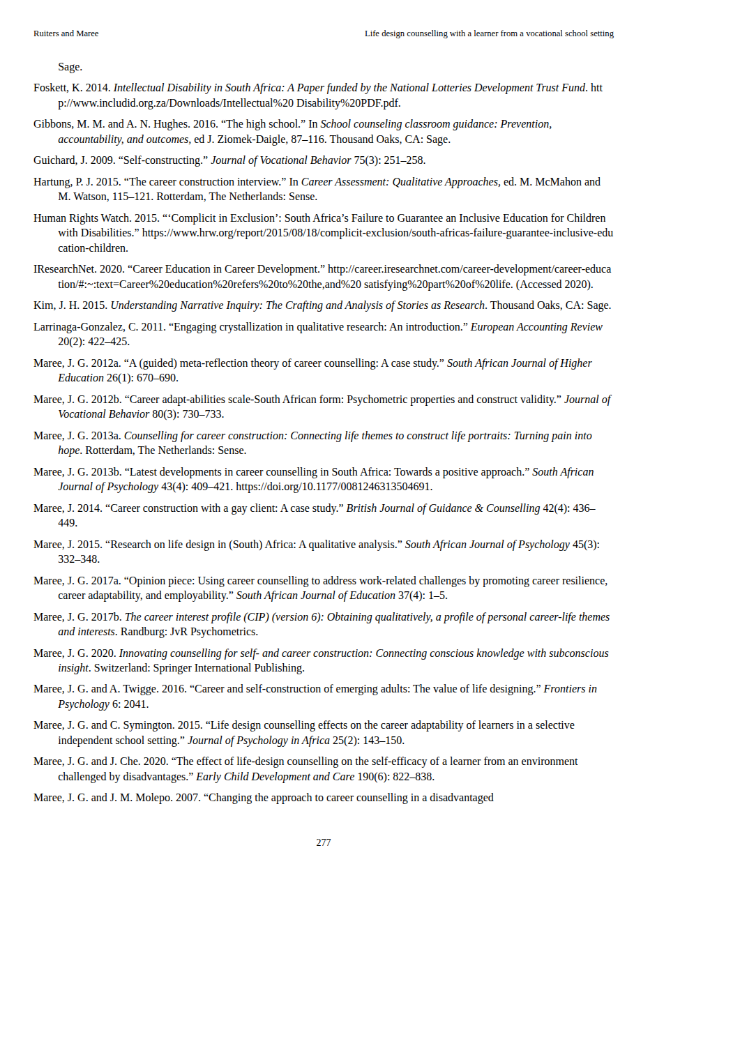Ruiters and Maree Life design counselling with a learner from a vocational school setting
Sage.
Foskett, K. 2014. Intellectual Disability in South Africa: A Paper funded by the National Lotteries Development Trust Fund. http://www.includid.org.za/Downloads/Intellectual%20 Disability%20PDF.pdf.
Gibbons, M. M. and A. N. Hughes. 2016. “The high school.” In School counseling classroom guidance: Prevention, accountability, and outcomes, ed J. Ziomek-Daigle, 87–116. Thousand Oaks, CA: Sage.
Guichard, J. 2009. “Self-constructing.” Journal of Vocational Behavior 75(3): 251–258.
Hartung, P. J. 2015. “The career construction interview.” In Career Assessment: Qualitative Approaches, ed. M. McMahon and M. Watson, 115–121. Rotterdam, The Netherlands: Sense.
Human Rights Watch. 2015. “‘Complicit in Exclusion’: South Africa’s Failure to Guarantee an Inclusive Education for Children with Disabilities.” https://www.hrw.org/report/2015/08/18/complicit-exclusion/south-africas-failure-guarantee-inclusive-education-children.
IResearchNet. 2020. “Career Education in Career Development.” http://career.iresearchnet.com/career-development/career-education/#:~:text=Career%20education%20refers%20to%20the,and%20 satisfying%20part%20of%20life. (Accessed 2020).
Kim, J. H. 2015. Understanding Narrative Inquiry: The Crafting and Analysis of Stories as Research. Thousand Oaks, CA: Sage.
Larrinaga-Gonzalez, C. 2011. “Engaging crystallization in qualitative research: An introduction.” European Accounting Review 20(2): 422–425.
Maree, J. G. 2012a. “A (guided) meta-reflection theory of career counselling: A case study.” South African Journal of Higher Education 26(1): 670–690.
Maree, J. G. 2012b. “Career adapt-abilities scale-South African form: Psychometric properties and construct validity.” Journal of Vocational Behavior 80(3): 730–733.
Maree, J. G. 2013a. Counselling for career construction: Connecting life themes to construct life portraits: Turning pain into hope. Rotterdam, The Netherlands: Sense.
Maree, J. G. 2013b. “Latest developments in career counselling in South Africa: Towards a positive approach.” South African Journal of Psychology 43(4): 409–421. https://doi.org/10.1177/0081246313504691.
Maree, J. 2014. “Career construction with a gay client: A case study.” British Journal of Guidance & Counselling 42(4): 436–449.
Maree, J. 2015. “Research on life design in (South) Africa: A qualitative analysis.” South African Journal of Psychology 45(3): 332–348.
Maree, J. G. 2017a. “Opinion piece: Using career counselling to address work-related challenges by promoting career resilience, career adaptability, and employability.” South African Journal of Education 37(4): 1–5.
Maree, J. G. 2017b. The career interest profile (CIP) (version 6): Obtaining qualitatively, a profile of personal career-life themes and interests. Randburg: JvR Psychometrics.
Maree, J. G. 2020. Innovating counselling for self- and career construction: Connecting conscious knowledge with subconscious insight. Switzerland: Springer International Publishing.
Maree, J. G. and A. Twigge. 2016. “Career and self-construction of emerging adults: The value of life designing.” Frontiers in Psychology 6: 2041.
Maree, J. G. and C. Symington. 2015. “Life design counselling effects on the career adaptability of learners in a selective independent school setting.” Journal of Psychology in Africa 25(2): 143–150.
Maree, J. G. and J. Che. 2020. “The effect of life-design counselling on the self-efficacy of a learner from an environment challenged by disadvantages.” Early Child Development and Care 190(6): 822–838.
Maree, J. G. and J. M. Molepo. 2007. “Changing the approach to career counselling in a disadvantaged
277